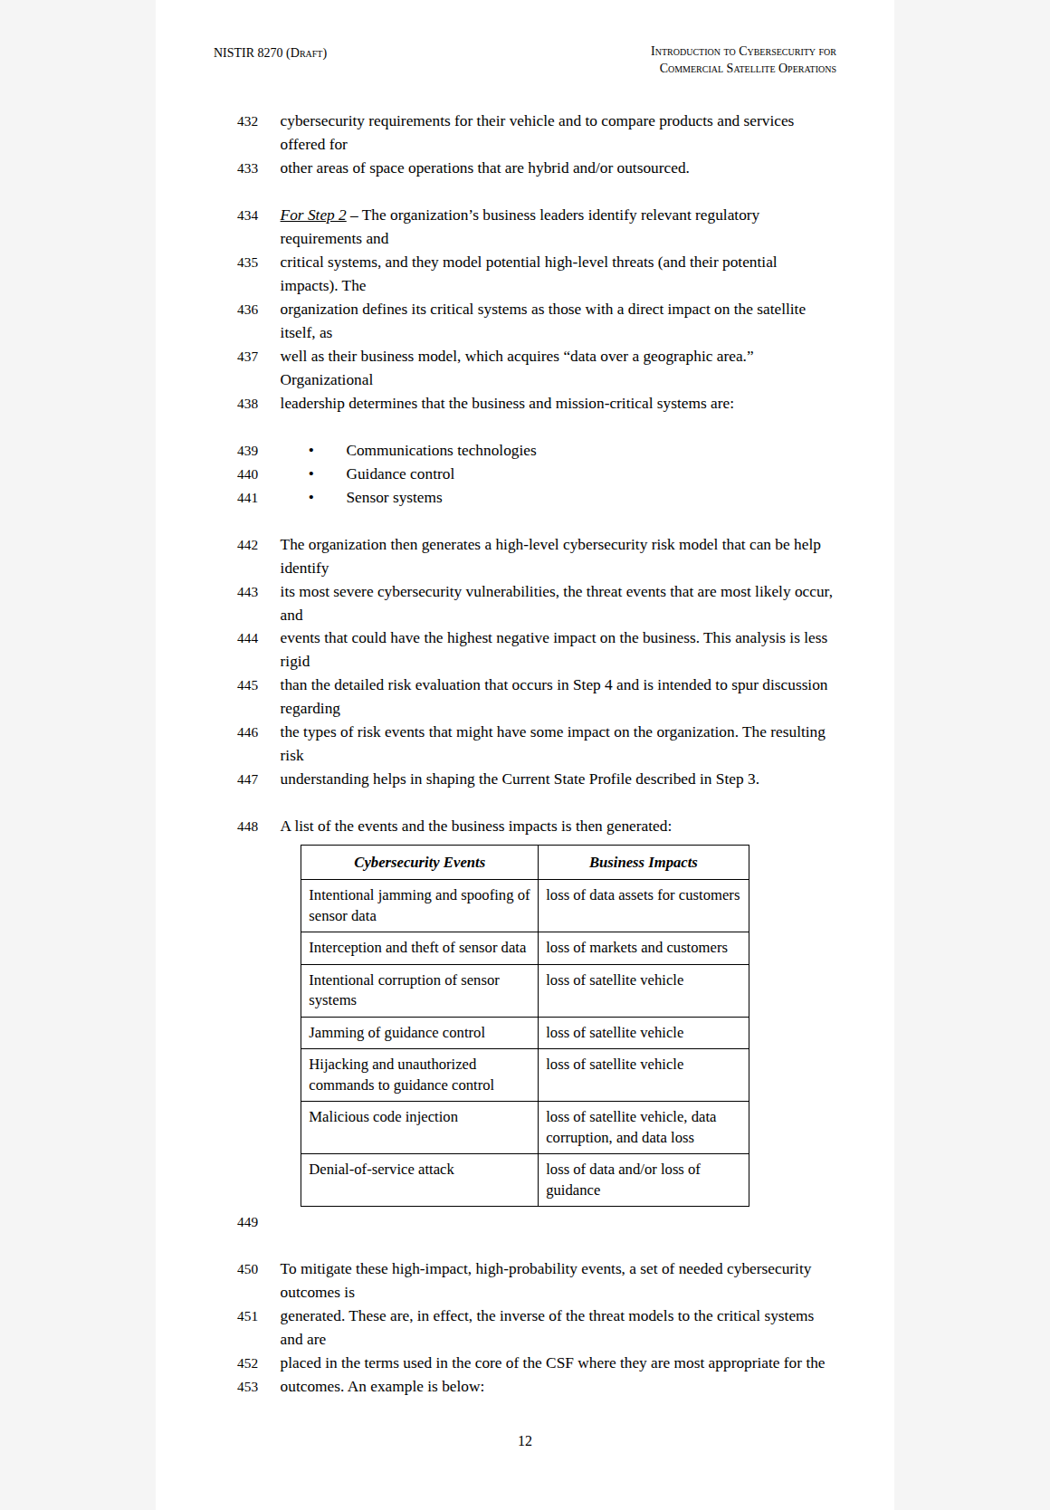NISTIR 8270 (Draft)
Introduction to Cybersecurity for
Commercial Satellite Operations
432 cybersecurity requirements for their vehicle and to compare products and services offered for
433 other areas of space operations that are hybrid and/or outsourced.
434 For Step 2 – The organization’s business leaders identify relevant regulatory requirements and
435 critical systems, and they model potential high-level threats (and their potential impacts). The
436 organization defines its critical systems as those with a direct impact on the satellite itself, as
437 well as their business model, which acquires “data over a geographic area.” Organizational
438 leadership determines that the business and mission-critical systems are:
439•Communications technologies
440•Guidance control
441•Sensor systems
442 The organization then generates a high-level cybersecurity risk model that can be help identify
443 its most severe cybersecurity vulnerabilities, the threat events that are most likely occur, and
444 events that could have the highest negative impact on the business. This analysis is less rigid
445 than the detailed risk evaluation that occurs in Step 4 and is intended to spur discussion regarding
446 the types of risk events that might have some impact on the organization. The resulting risk
447 understanding helps in shaping the Current State Profile described in Step 3.
448 A list of the events and the business impacts is then generated:
| Cybersecurity Events | Business Impacts |
| --- | --- |
| Intentional jamming and spoofing of sensor data | loss of data assets for customers |
| Interception and theft of sensor data | loss of markets and customers |
| Intentional corruption of sensor systems | loss of satellite vehicle |
| Jamming of guidance control | loss of satellite vehicle |
| Hijacking and unauthorized commands to guidance control | loss of satellite vehicle |
| Malicious code injection | loss of satellite vehicle, data corruption, and data loss |
| Denial-of-service attack | loss of data and/or loss of guidance |
449
450 To mitigate these high-impact, high-probability events, a set of needed cybersecurity outcomes is
451 generated. These are, in effect, the inverse of the threat models to the critical systems and are
452 placed in the terms used in the core of the CSF where they are most appropriate for the
453 outcomes. An example is below:
12